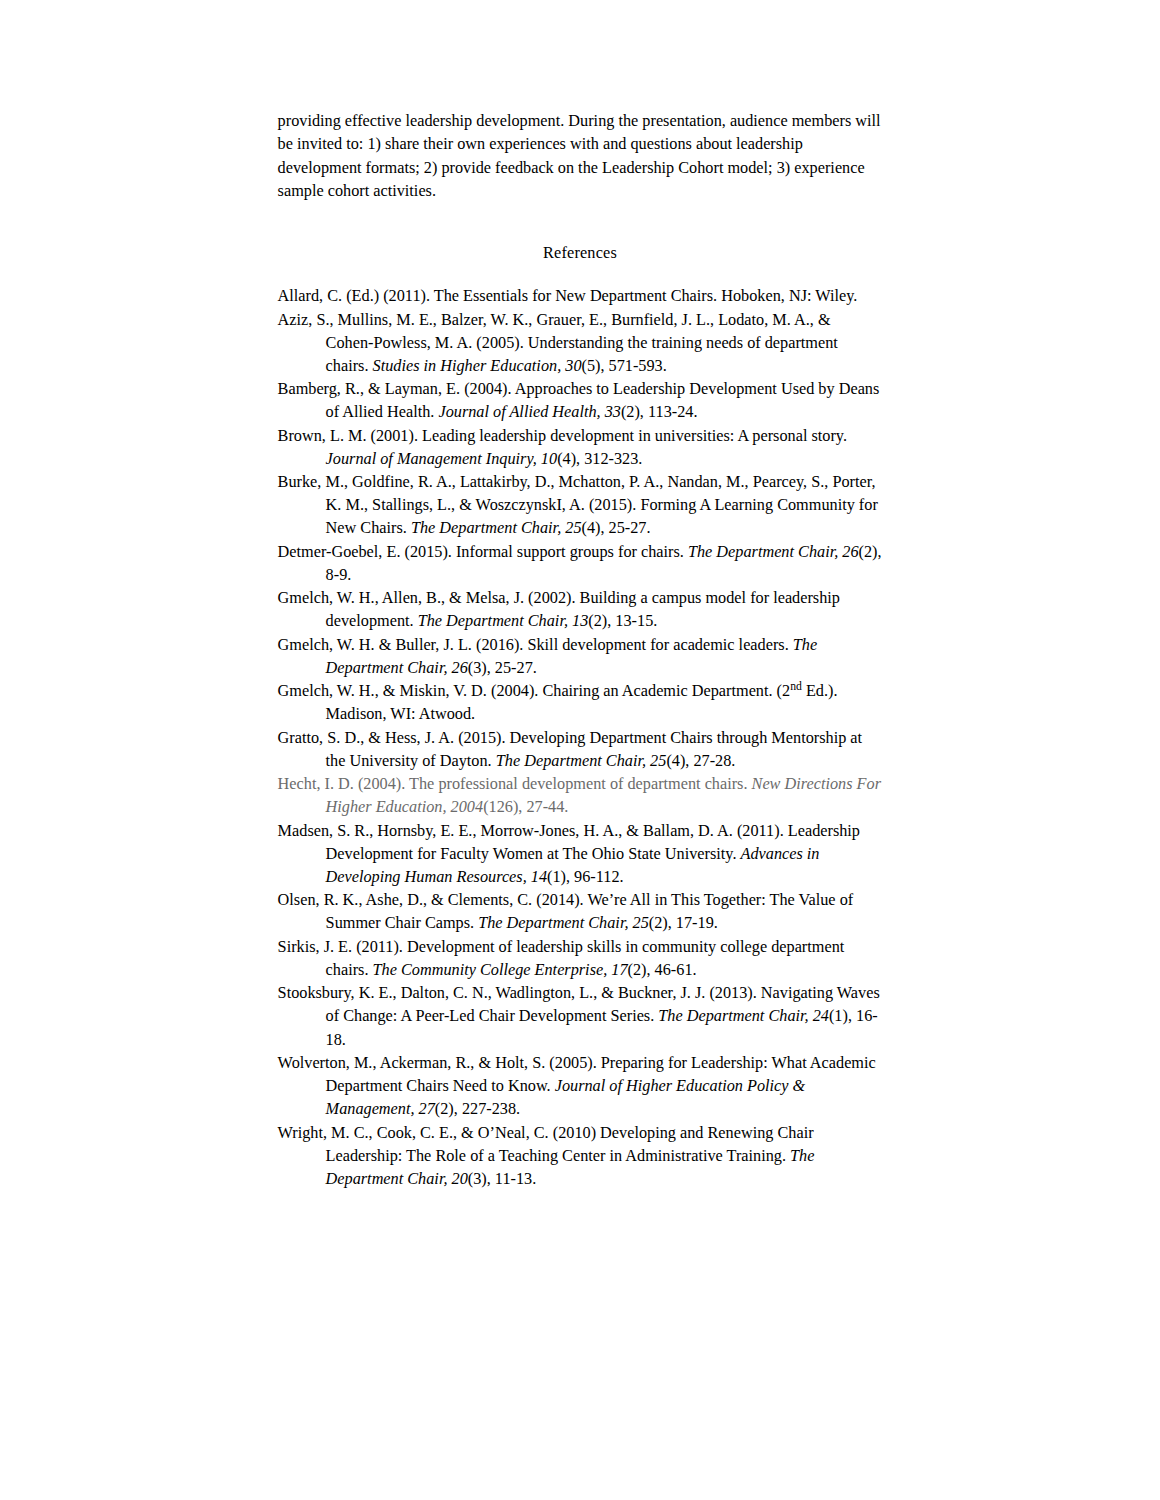providing effective leadership development. During the presentation, audience members will be invited to: 1) share their own experiences with and questions about leadership development formats; 2) provide feedback on the Leadership Cohort model; 3) experience sample cohort activities.
References
Allard, C. (Ed.) (2011). The Essentials for New Department Chairs. Hoboken, NJ: Wiley.
Aziz, S., Mullins, M. E., Balzer, W. K., Grauer, E., Burnfield, J. L., Lodato, M. A., & Cohen-Powless, M. A. (2005). Understanding the training needs of department chairs. Studies in Higher Education, 30(5), 571-593.
Bamberg, R., & Layman, E. (2004). Approaches to Leadership Development Used by Deans of Allied Health. Journal of Allied Health, 33(2), 113-24.
Brown, L. M. (2001). Leading leadership development in universities: A personal story. Journal of Management Inquiry, 10(4), 312-323.
Burke, M., Goldfine, R. A., Lattakirby, D., Mchatton, P. A., Nandan, M., Pearcey, S., Porter, K. M., Stallings, L., & WoszczynskI, A. (2015). Forming A Learning Community for New Chairs. The Department Chair, 25(4), 25-27.
Detmer-Goebel, E. (2015). Informal support groups for chairs. The Department Chair, 26(2), 8-9.
Gmelch, W. H., Allen, B., & Melsa, J. (2002). Building a campus model for leadership development. The Department Chair, 13(2), 13-15.
Gmelch, W. H. & Buller, J. L. (2016). Skill development for academic leaders. The Department Chair, 26(3), 25-27.
Gmelch, W. H., & Miskin, V. D. (2004). Chairing an Academic Department. (2nd Ed.). Madison, WI: Atwood.
Gratto, S. D., & Hess, J. A. (2015). Developing Department Chairs through Mentorship at the University of Dayton. The Department Chair, 25(4), 27-28.
Hecht, I. D. (2004). The professional development of department chairs. New Directions For Higher Education, 2004(126), 27-44.
Madsen, S. R., Hornsby, E. E., Morrow-Jones, H. A., & Ballam, D. A. (2011). Leadership Development for Faculty Women at The Ohio State University. Advances in Developing Human Resources, 14(1), 96-112.
Olsen, R. K., Ashe, D., & Clements, C. (2014). We’re All in This Together: The Value of Summer Chair Camps. The Department Chair, 25(2), 17-19.
Sirkis, J. E. (2011). Development of leadership skills in community college department chairs. The Community College Enterprise, 17(2), 46-61.
Stooksbury, K. E., Dalton, C. N., Wadlington, L., & Buckner, J. J. (2013). Navigating Waves of Change: A Peer-Led Chair Development Series. The Department Chair, 24(1), 16-18.
Wolverton, M., Ackerman, R., & Holt, S. (2005). Preparing for Leadership: What Academic Department Chairs Need to Know. Journal of Higher Education Policy & Management, 27(2), 227-238.
Wright, M. C., Cook, C. E., & O’Neal, C. (2010) Developing and Renewing Chair Leadership: The Role of a Teaching Center in Administrative Training. The Department Chair, 20(3), 11-13.